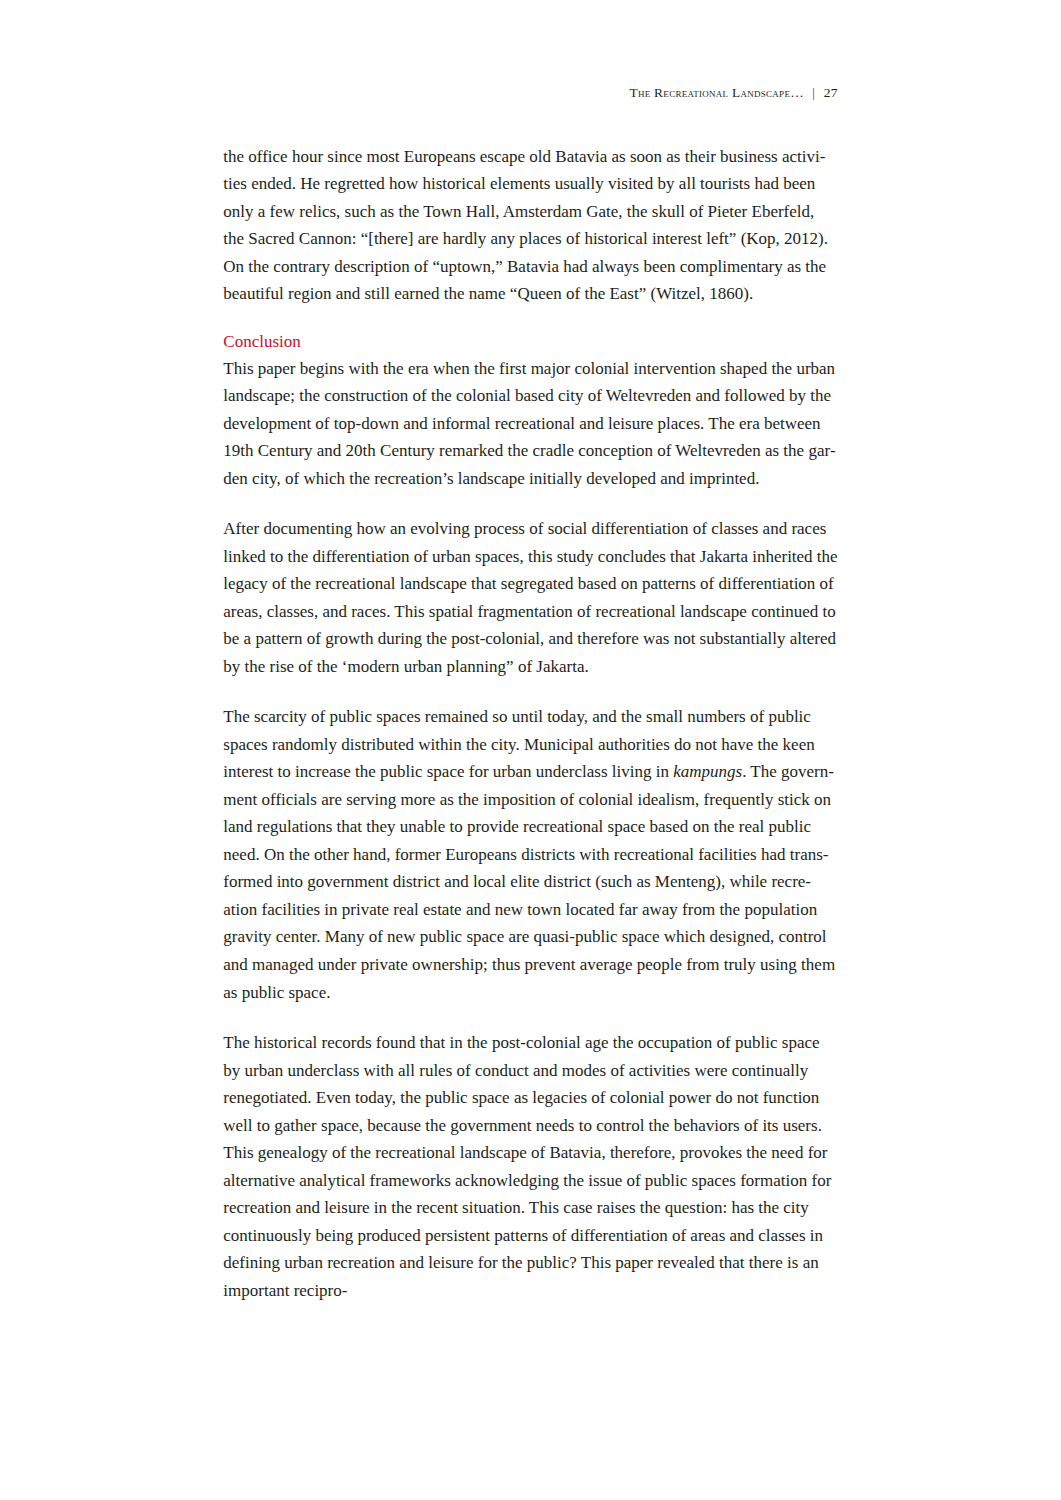The Recreational Landscape… | 27
the office hour since most Europeans escape old Batavia as soon as their business activities ended. He regretted how historical elements usually visited by all tourists had been only a few relics, such as the Town Hall, Amsterdam Gate, the skull of Pieter Eberfeld, the Sacred Cannon: “[there] are hardly any places of historical interest left” (Kop, 2012). On the contrary description of “uptown,” Batavia had always been complimentary as the beautiful region and still earned the name “Queen of the East” (Witzel, 1860).
Conclusion
This paper begins with the era when the first major colonial intervention shaped the urban landscape; the construction of the colonial based city of Weltevreden and followed by the development of top-down and informal recreational and leisure places. The era between 19th Century and 20th Century remarked the cradle conception of Weltevreden as the garden city, of which the recreation’s landscape initially developed and imprinted.
After documenting how an evolving process of social differentiation of classes and races linked to the differentiation of urban spaces, this study concludes that Jakarta inherited the legacy of the recreational landscape that segregated based on patterns of differentiation of areas, classes, and races. This spatial fragmentation of recreational landscape continued to be a pattern of growth during the post-colonial, and therefore was not substantially altered by the rise of the ‘modern urban planning” of Jakarta.
The scarcity of public spaces remained so until today, and the small numbers of public spaces randomly distributed within the city. Municipal authorities do not have the keen interest to increase the public space for urban underclass living in kampungs. The government officials are serving more as the imposition of colonial idealism, frequently stick on land regulations that they unable to provide recreational space based on the real public need. On the other hand, former Europeans districts with recreational facilities had transformed into government district and local elite district (such as Menteng), while recreation facilities in private real estate and new town located far away from the population gravity center. Many of new public space are quasi-public space which designed, control and managed under private ownership; thus prevent average people from truly using them as public space.
The historical records found that in the post-colonial age the occupation of public space by urban underclass with all rules of conduct and modes of activities were continually renegotiated. Even today, the public space as legacies of colonial power do not function well to gather space, because the government needs to control the behaviors of its users. This genealogy of the recreational landscape of Batavia, therefore, provokes the need for alternative analytical frameworks acknowledging the issue of public spaces formation for recreation and leisure in the recent situation. This case raises the question: has the city continuously being produced persistent patterns of differentiation of areas and classes in defining urban recreation and leisure for the public? This paper revealed that there is an important recipro-